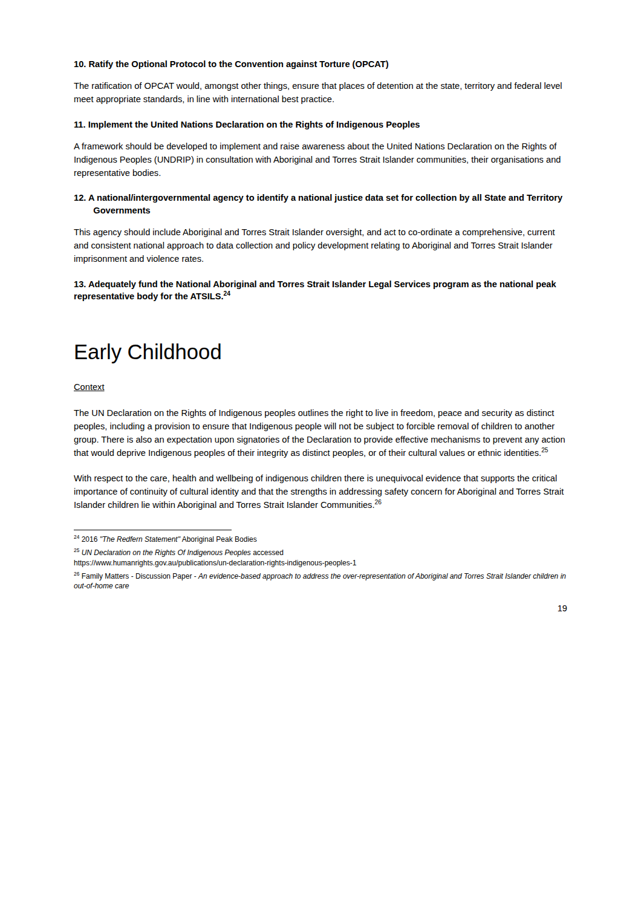10. Ratify the Optional Protocol to the Convention against Torture (OPCAT)
The ratification of OPCAT would, amongst other things, ensure that places of detention at the state, territory and federal level meet appropriate standards, in line with international best practice.
11. Implement the United Nations Declaration on the Rights of Indigenous Peoples
A framework should be developed to implement and raise awareness about the United Nations Declaration on the Rights of Indigenous Peoples (UNDRIP) in consultation with Aboriginal and Torres Strait Islander communities, their organisations and representative bodies.
12. A national/intergovernmental agency to identify a national justice data set for collection by all State and Territory Governments
This agency should include Aboriginal and Torres Strait Islander oversight, and act to co-ordinate a comprehensive, current and consistent national approach to data collection and policy development relating to Aboriginal and Torres Strait Islander imprisonment and violence rates.
13. Adequately fund the National Aboriginal and Torres Strait Islander Legal Services program as the national peak representative body for the ATSILS.24
Early Childhood
Context
The UN Declaration on the Rights of Indigenous peoples outlines the right to live in freedom, peace and security as distinct peoples, including a provision to ensure that Indigenous people will not be subject to forcible removal of children to another group. There is also an expectation upon signatories of the Declaration to provide effective mechanisms to prevent any action that would deprive Indigenous peoples of their integrity as distinct peoples, or of their cultural values or ethnic identities.25
With respect to the care, health and wellbeing of indigenous children there is unequivocal evidence that supports the critical importance of continuity of cultural identity and that the strengths in addressing safety concern for Aboriginal and Torres Strait Islander children lie within Aboriginal and Torres Strait Islander Communities.26
24 2016 "The Redfern Statement" Aboriginal Peak Bodies
25 UN Declaration on the Rights Of Indigenous Peoples accessed
https://www.humanrights.gov.au/publications/un-declaration-rights-indigenous-peoples-1
26 Family Matters - Discussion Paper - An evidence-based approach to address the over-representation of Aboriginal and Torres Strait Islander children in out-of-home care
19